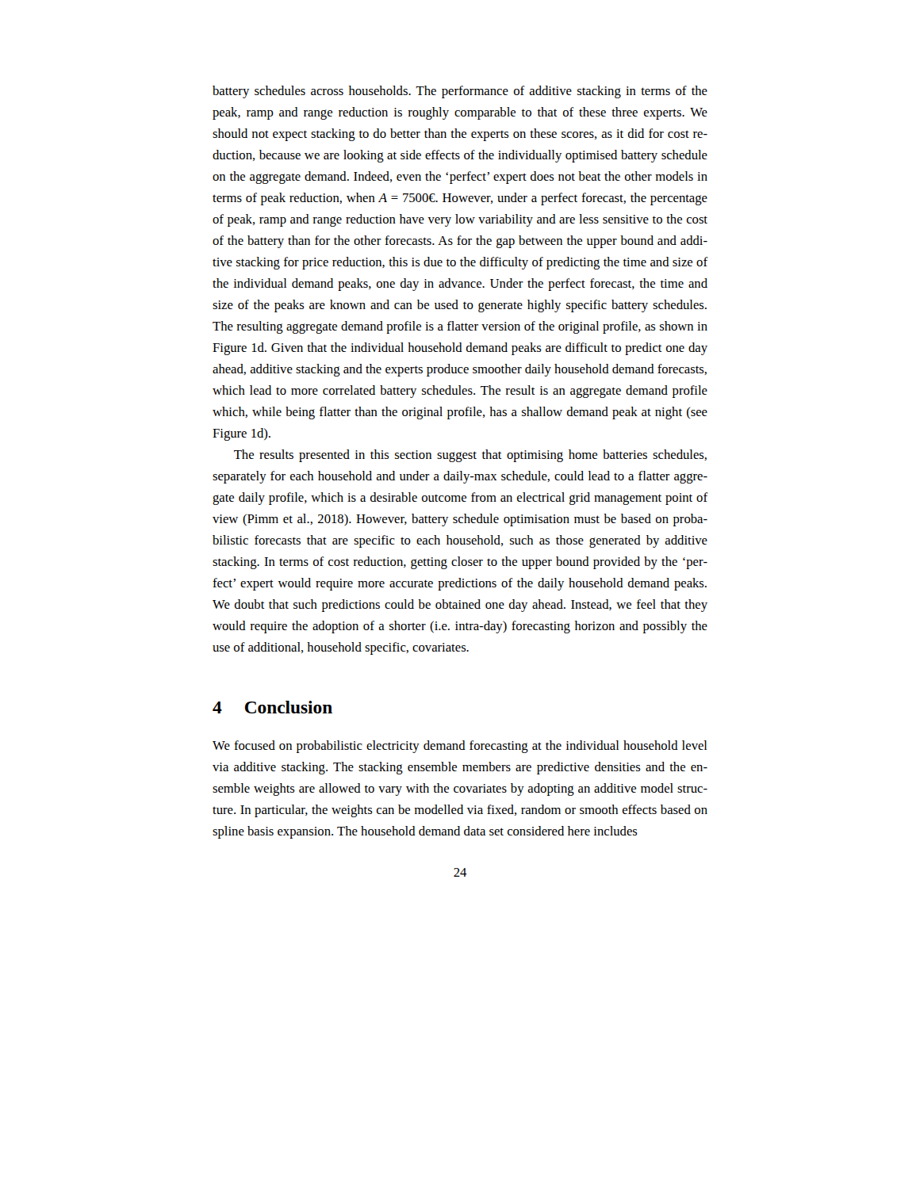battery schedules across households. The performance of additive stacking in terms of the peak, ramp and range reduction is roughly comparable to that of these three experts. We should not expect stacking to do better than the experts on these scores, as it did for cost reduction, because we are looking at side effects of the individually optimised battery schedule on the aggregate demand. Indeed, even the ‘perfect’ expert does not beat the other models in terms of peak reduction, when A = 7500€. However, under a perfect forecast, the percentage of peak, ramp and range reduction have very low variability and are less sensitive to the cost of the battery than for the other forecasts. As for the gap between the upper bound and additive stacking for price reduction, this is due to the difficulty of predicting the time and size of the individual demand peaks, one day in advance. Under the perfect forecast, the time and size of the peaks are known and can be used to generate highly specific battery schedules. The resulting aggregate demand profile is a flatter version of the original profile, as shown in Figure 1d. Given that the individual household demand peaks are difficult to predict one day ahead, additive stacking and the experts produce smoother daily household demand forecasts, which lead to more correlated battery schedules. The result is an aggregate demand profile which, while being flatter than the original profile, has a shallow demand peak at night (see Figure 1d).
The results presented in this section suggest that optimising home batteries schedules, separately for each household and under a daily-max schedule, could lead to a flatter aggregate daily profile, which is a desirable outcome from an electrical grid management point of view (Pimm et al., 2018). However, battery schedule optimisation must be based on probabilistic forecasts that are specific to each household, such as those generated by additive stacking. In terms of cost reduction, getting closer to the upper bound provided by the ‘perfect’ expert would require more accurate predictions of the daily household demand peaks. We doubt that such predictions could be obtained one day ahead. Instead, we feel that they would require the adoption of a shorter (i.e. intra-day) forecasting horizon and possibly the use of additional, household specific, covariates.
4 Conclusion
We focused on probabilistic electricity demand forecasting at the individual household level via additive stacking. The stacking ensemble members are predictive densities and the ensemble weights are allowed to vary with the covariates by adopting an additive model structure. In particular, the weights can be modelled via fixed, random or smooth effects based on spline basis expansion. The household demand data set considered here includes
24